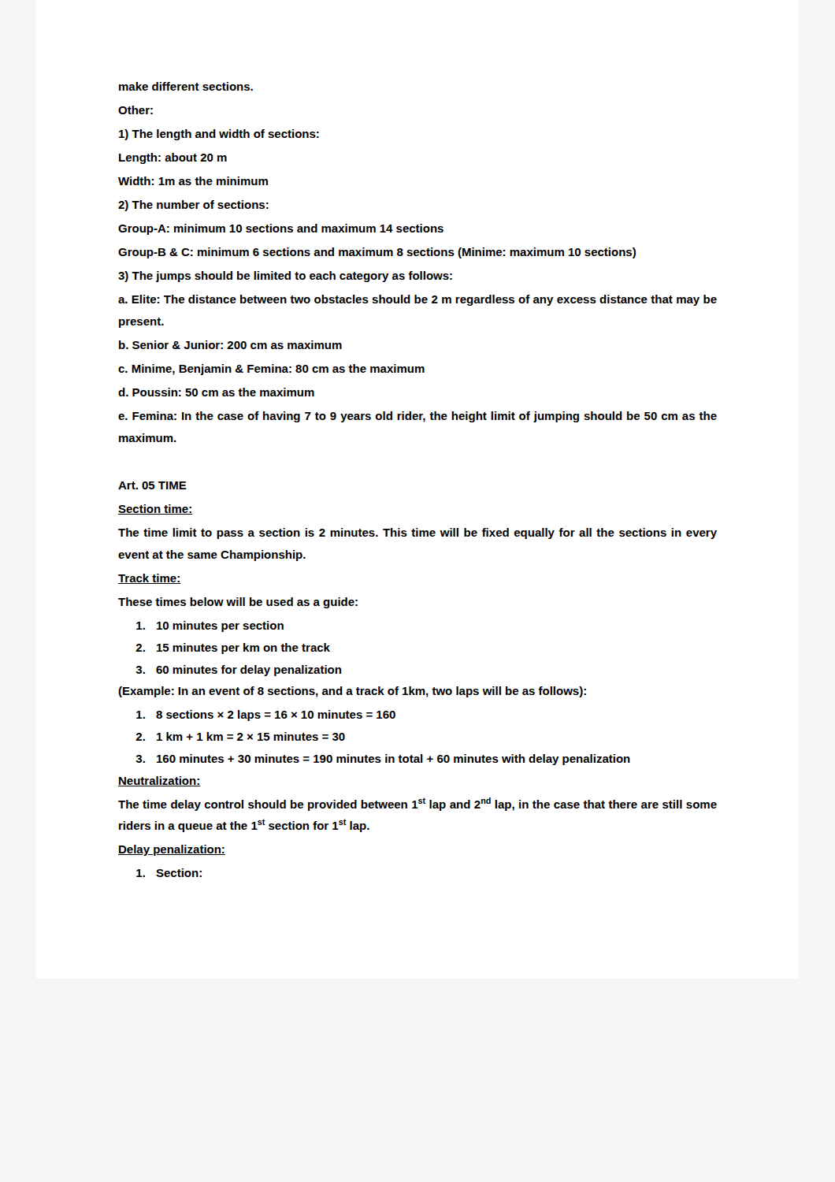make different sections.
Other:
1) The length and width of sections:
Length: about 20 m
Width: 1m as the minimum
2) The number of sections:
Group-A: minimum 10 sections and maximum 14 sections
Group-B & C: minimum 6 sections and maximum 8 sections (Minime: maximum 10 sections)
3) The jumps should be limited to each category as follows:
a. Elite: The distance between two obstacles should be 2 m regardless of any excess distance that may be present.
b. Senior & Junior: 200 cm as maximum
c. Minime, Benjamin & Femina: 80 cm as the maximum
d. Poussin: 50 cm as the maximum
e. Femina: In the case of having 7 to 9 years old rider, the height limit of jumping should be 50 cm as the maximum.
Art. 05 TIME
Section time:
The time limit to pass a section is 2 minutes. This time will be fixed equally for all the sections in every event at the same Championship.
Track time:
These times below will be used as a guide:
10 minutes per section
15 minutes per km on the track
60 minutes for delay penalization
(Example: In an event of 8 sections, and a track of 1km, two laps will be as follows):
8 sections × 2 laps = 16 × 10 minutes = 160
1 km + 1 km = 2 × 15 minutes = 30
160 minutes + 30 minutes = 190 minutes in total + 60 minutes with delay penalization
Neutralization:
The time delay control should be provided between 1st lap and 2nd lap, in the case that there are still some riders in a queue at the 1st section for 1st lap.
Delay penalization:
Section: